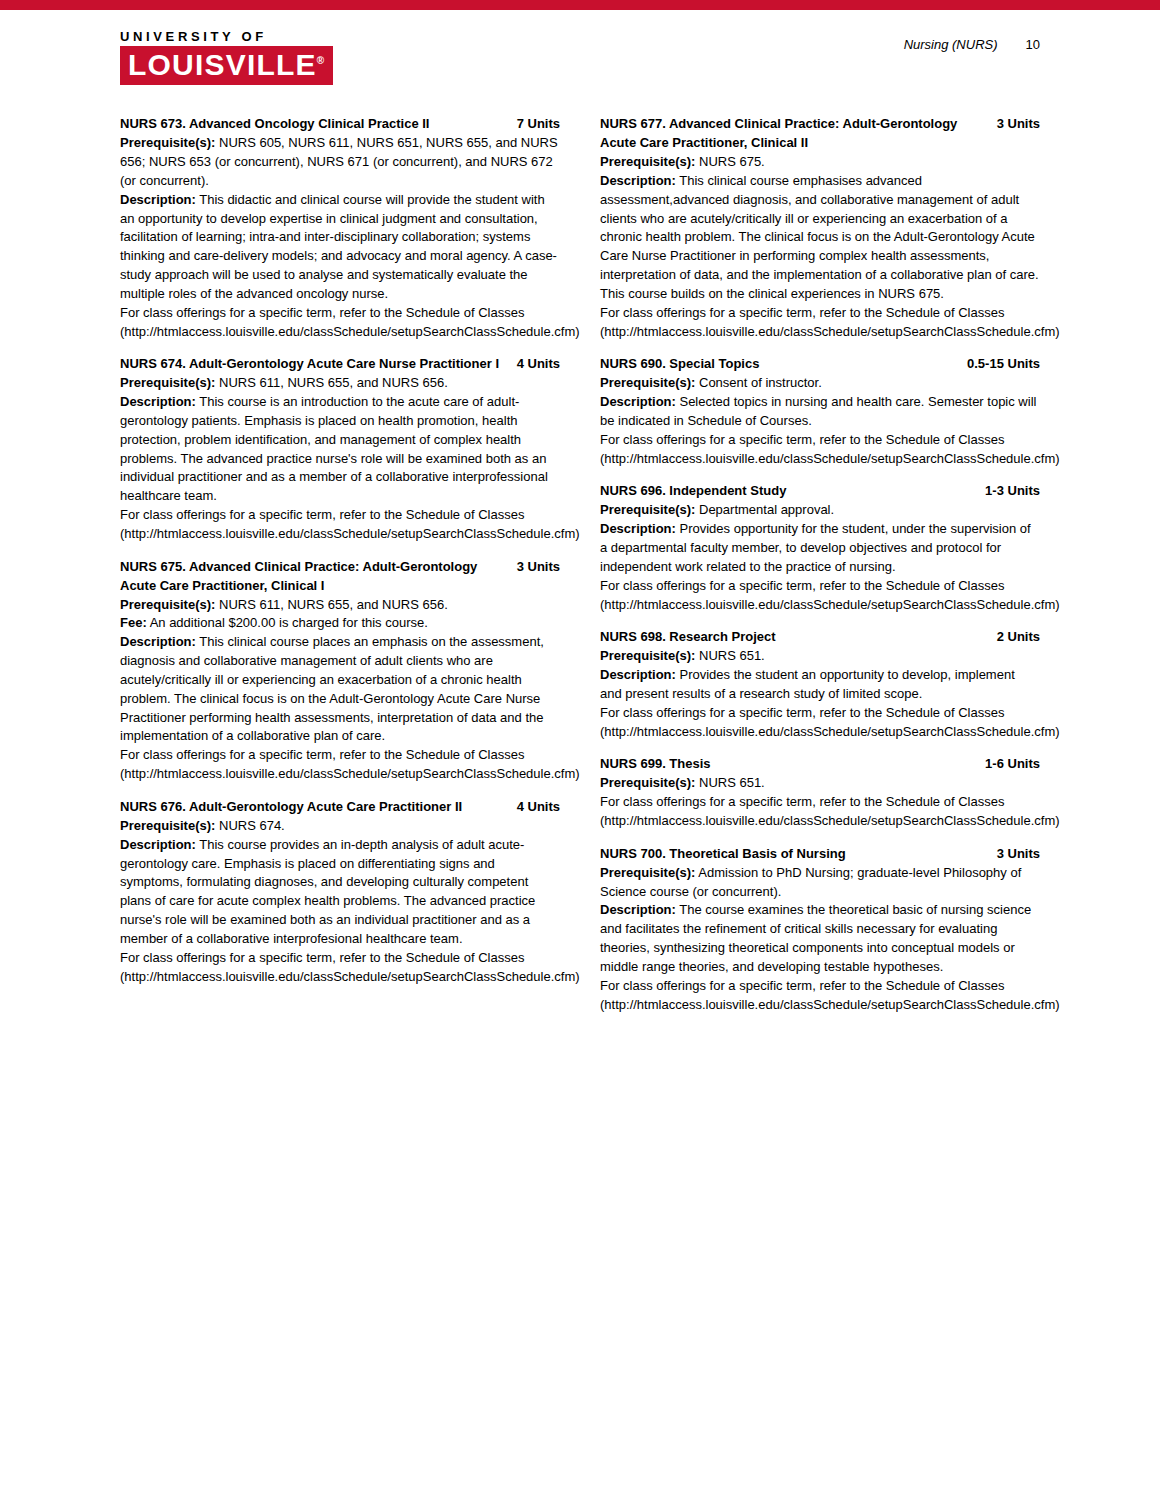UNIVERSITY OF
LOUISVILLE®
Nursing (NURS) 10
NURS 673. Advanced Oncology Clinical Practice II 7 Units
Prerequisite(s): NURS 605, NURS 611, NURS 651, NURS 655, and NURS 656; NURS 653 (or concurrent), NURS 671 (or concurrent), and NURS 672 (or concurrent).
Description: This didactic and clinical course will provide the student with an opportunity to develop expertise in clinical judgment and consultation, facilitation of learning; intra-and inter-disciplinary collaboration; systems thinking and care-delivery models; and advocacy and moral agency. A case-study approach will be used to analyse and systematically evaluate the multiple roles of the advanced oncology nurse.
For class offerings for a specific term, refer to the Schedule of Classes (http://htmlaccess.louisville.edu/classSchedule/setupSearchClassSchedule.cfm)
NURS 674. Adult-Gerontology Acute Care Nurse Practitioner I 4 Units
Prerequisite(s): NURS 611, NURS 655, and NURS 656.
Description: This course is an introduction to the acute care of adult-gerontology patients. Emphasis is placed on health promotion, health protection, problem identification, and management of complex health problems. The advanced practice nurse's role will be examined both as an individual practitioner and as a member of a collaborative interprofessional healthcare team.
For class offerings for a specific term, refer to the Schedule of Classes (http://htmlaccess.louisville.edu/classSchedule/setupSearchClassSchedule.cfm)
NURS 675. Advanced Clinical Practice: Adult-Gerontology Acute Care Practitioner, Clinical I 3 Units
Prerequisite(s): NURS 611, NURS 655, and NURS 656.
Fee: An additional $200.00 is charged for this course.
Description: This clinical course places an emphasis on the assessment, diagnosis and collaborative management of adult clients who are acutely/critically ill or experiencing an exacerbation of a chronic health problem. The clinical focus is on the Adult-Gerontology Acute Care Nurse Practitioner performing health assessments, interpretation of data and the implementation of a collaborative plan of care.
For class offerings for a specific term, refer to the Schedule of Classes (http://htmlaccess.louisville.edu/classSchedule/setupSearchClassSchedule.cfm)
NURS 676. Adult-Gerontology Acute Care Practitioner II 4 Units
Prerequisite(s): NURS 674.
Description: This course provides an in-depth analysis of adult acute-gerontology care. Emphasis is placed on differentiating signs and symptoms, formulating diagnoses, and developing culturally competent plans of care for acute complex health problems. The advanced practice nurse's role will be examined both as an individual practitioner and as a member of a collaborative interprofesional healthcare team.
For class offerings for a specific term, refer to the Schedule of Classes (http://htmlaccess.louisville.edu/classSchedule/setupSearchClassSchedule.cfm)
NURS 677. Advanced Clinical Practice: Adult-Gerontology Acute Care Practitioner, Clinical II 3 Units
Prerequisite(s): NURS 675.
Description: This clinical course emphasises advanced assessment,advanced diagnosis, and collaborative management of adult clients who are acutely/critically ill or experiencing an exacerbation of a chronic health problem. The clinical focus is on the Adult-Gerontology Acute Care Nurse Practitioner in performing complex health assessments, interpretation of data, and the implementation of a collaborative plan of care. This course builds on the clinical experiences in NURS 675.
For class offerings for a specific term, refer to the Schedule of Classes (http://htmlaccess.louisville.edu/classSchedule/setupSearchClassSchedule.cfm)
NURS 690. Special Topics 0.5-15 Units
Prerequisite(s): Consent of instructor.
Description: Selected topics in nursing and health care. Semester topic will be indicated in Schedule of Courses.
For class offerings for a specific term, refer to the Schedule of Classes (http://htmlaccess.louisville.edu/classSchedule/setupSearchClassSchedule.cfm)
NURS 696. Independent Study 1-3 Units
Prerequisite(s): Departmental approval.
Description: Provides opportunity for the student, under the supervision of a departmental faculty member, to develop objectives and protocol for independent work related to the practice of nursing.
For class offerings for a specific term, refer to the Schedule of Classes (http://htmlaccess.louisville.edu/classSchedule/setupSearchClassSchedule.cfm)
NURS 698. Research Project 2 Units
Prerequisite(s): NURS 651.
Description: Provides the student an opportunity to develop, implement and present results of a research study of limited scope.
For class offerings for a specific term, refer to the Schedule of Classes (http://htmlaccess.louisville.edu/classSchedule/setupSearchClassSchedule.cfm)
NURS 699. Thesis 1-6 Units
Prerequisite(s): NURS 651.
For class offerings for a specific term, refer to the Schedule of Classes (http://htmlaccess.louisville.edu/classSchedule/setupSearchClassSchedule.cfm)
NURS 700. Theoretical Basis of Nursing 3 Units
Prerequisite(s): Admission to PhD Nursing; graduate-level Philosophy of Science course (or concurrent).
Description: The course examines the theoretical basic of nursing science and facilitates the refinement of critical skills necessary for evaluating theories, synthesizing theoretical components into conceptual models or middle range theories, and developing testable hypotheses.
For class offerings for a specific term, refer to the Schedule of Classes (http://htmlaccess.louisville.edu/classSchedule/setupSearchClassSchedule.cfm)